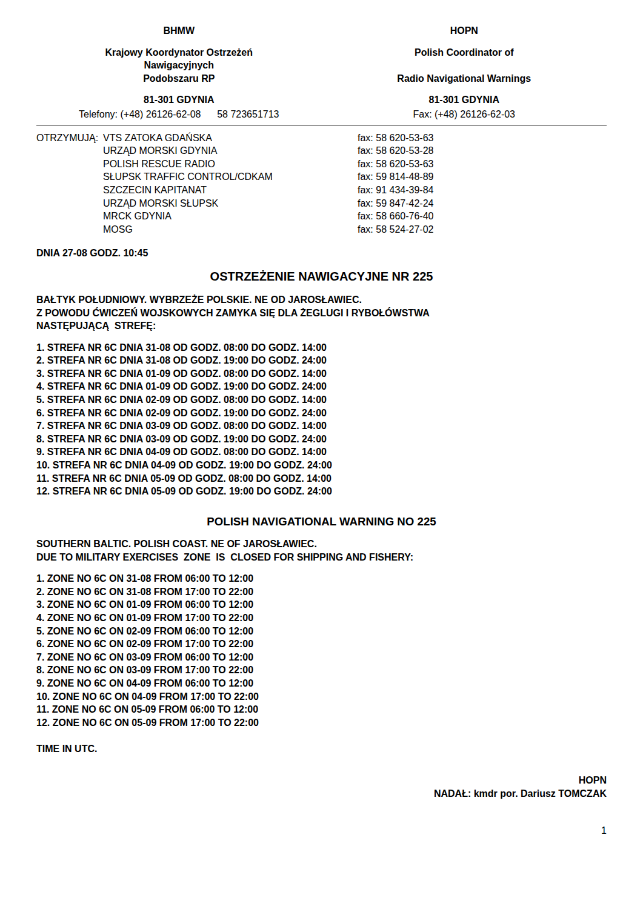| BHMW | HOPN |
| Krajowy Koordynator Ostrzeżeń Nawigacyjnych Podobszaru RP | Polish Coordinator of Radio Navigational Warnings |
| 81-301 GDYNIA | 81-301 GDYNIA |
| Telefony: (+48) 26126-62-08 58 723651713 | Fax: (+48) 26126-62-03 |
| OTRZYMUJĄ: | VTS ZATOKA GDAŃSKA | fax: 58 620-53-63 |
| | URZĄD MORSKI GDYNIA | fax: 58 620-53-28 |
| | POLISH RESCUE RADIO | fax: 58 620-53-63 |
| | SŁUPSK TRAFFIC CONTROL/CDKAM | fax: 59 814-48-89 |
| | SZCZECIN KAPITANAT | fax: 91 434-39-84 |
| | URZĄD MORSKI SŁUPSK | fax: 59 847-42-24 |
| | MRCK GDYNIA | fax: 58 660-76-40 |
| | MOSG | fax: 58 524-27-02 |
DNIA 27-08 GODZ. 10:45
OSTRZEŻENIE NAWIGACYJNE NR 225
BAŁTYK POŁUDNIOWY. WYBRZEŻE POLSKIE. NE OD JAROSŁAWIEC.
Z POWODU ĆWICZEŃ WOJSKOWYCH ZAMYKA SIĘ DLA ŻEGLUGI I RYBOŁÓWSTWA
NASTĘPUJĄCĄ STREFĘ:
1. STREFA NR 6C DNIA 31-08 OD GODZ. 08:00 DO GODZ. 14:00
2. STREFA NR 6C DNIA 31-08 OD GODZ. 19:00 DO GODZ. 24:00
3. STREFA NR 6C DNIA 01-09 OD GODZ. 08:00 DO GODZ. 14:00
4. STREFA NR 6C DNIA 01-09 OD GODZ. 19:00 DO GODZ. 24:00
5. STREFA NR 6C DNIA 02-09 OD GODZ. 08:00 DO GODZ. 14:00
6. STREFA NR 6C DNIA 02-09 OD GODZ. 19:00 DO GODZ. 24:00
7. STREFA NR 6C DNIA 03-09 OD GODZ. 08:00 DO GODZ. 14:00
8. STREFA NR 6C DNIA 03-09 OD GODZ. 19:00 DO GODZ. 24:00
9. STREFA NR 6C DNIA 04-09 OD GODZ. 08:00 DO GODZ. 14:00
10. STREFA NR 6C DNIA 04-09 OD GODZ. 19:00 DO GODZ. 24:00
11. STREFA NR 6C DNIA 05-09 OD GODZ. 08:00 DO GODZ. 14:00
12. STREFA NR 6C DNIA 05-09 OD GODZ. 19:00 DO GODZ. 24:00
POLISH NAVIGATIONAL WARNING NO 225
SOUTHERN BALTIC. POLISH COAST. NE OF JAROSŁAWIEC.
DUE TO MILITARY EXERCISES ZONE IS CLOSED FOR SHIPPING AND FISHERY:
1. ZONE NO 6C ON 31-08 FROM 06:00 TO 12:00
2. ZONE NO 6C ON 31-08 FROM 17:00 TO 22:00
3. ZONE NO 6C ON 01-09 FROM 06:00 TO 12:00
4. ZONE NO 6C ON 01-09 FROM 17:00 TO 22:00
5. ZONE NO 6C ON 02-09 FROM 06:00 TO 12:00
6. ZONE NO 6C ON 02-09 FROM 17:00 TO 22:00
7. ZONE NO 6C ON 03-09 FROM 06:00 TO 12:00
8. ZONE NO 6C ON 03-09 FROM 17:00 TO 22:00
9. ZONE NO 6C ON 04-09 FROM 06:00 TO 12:00
10. ZONE NO 6C ON 04-09 FROM 17:00 TO 22:00
11. ZONE NO 6C ON 05-09 FROM 06:00 TO 12:00
12. ZONE NO 6C ON 05-09 FROM 17:00 TO 22:00
TIME IN UTC.
HOPN
NADAŁ: kmdr por. Dariusz TOMCZAK
1